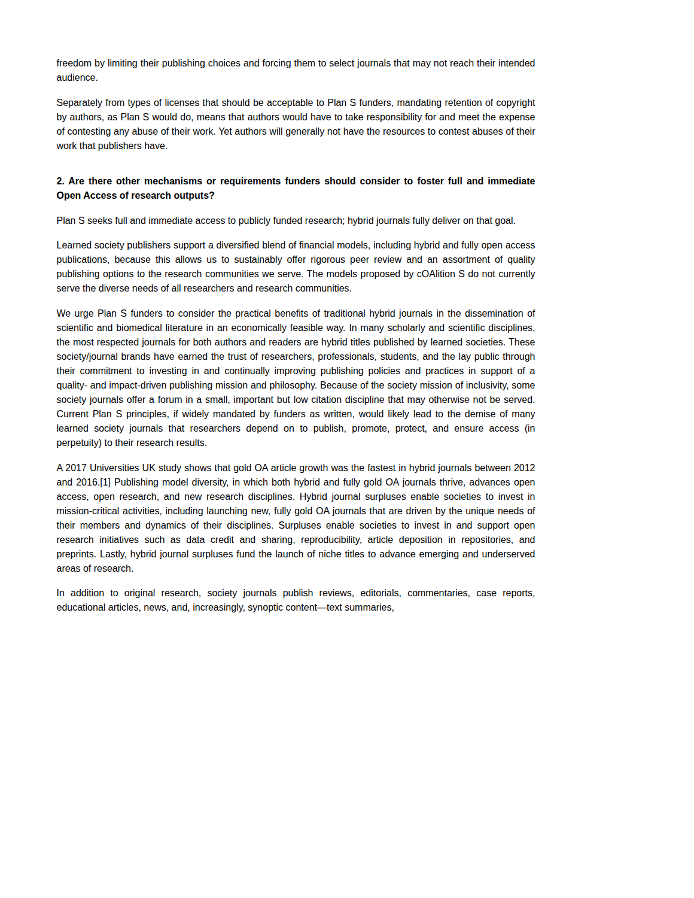freedom by limiting their publishing choices and forcing them to select journals that may not reach their intended audience.
Separately from types of licenses that should be acceptable to Plan S funders, mandating retention of copyright by authors, as Plan S would do, means that authors would have to take responsibility for and meet the expense of contesting any abuse of their work. Yet authors will generally not have the resources to contest abuses of their work that publishers have.
2. Are there other mechanisms or requirements funders should consider to foster full and immediate Open Access of research outputs?
Plan S seeks full and immediate access to publicly funded research; hybrid journals fully deliver on that goal.
Learned society publishers support a diversified blend of financial models, including hybrid and fully open access publications, because this allows us to sustainably offer rigorous peer review and an assortment of quality publishing options to the research communities we serve. The models proposed by cOAlition S do not currently serve the diverse needs of all researchers and research communities.
We urge Plan S funders to consider the practical benefits of traditional hybrid journals in the dissemination of scientific and biomedical literature in an economically feasible way. In many scholarly and scientific disciplines, the most respected journals for both authors and readers are hybrid titles published by learned societies. These society/journal brands have earned the trust of researchers, professionals, students, and the lay public through their commitment to investing in and continually improving publishing policies and practices in support of a quality- and impact-driven publishing mission and philosophy. Because of the society mission of inclusivity, some society journals offer a forum in a small, important but low citation discipline that may otherwise not be served. Current Plan S principles, if widely mandated by funders as written, would likely lead to the demise of many learned society journals that researchers depend on to publish, promote, protect, and ensure access (in perpetuity) to their research results.
A 2017 Universities UK study shows that gold OA article growth was the fastest in hybrid journals between 2012 and 2016.[1] Publishing model diversity, in which both hybrid and fully gold OA journals thrive, advances open access, open research, and new research disciplines. Hybrid journal surpluses enable societies to invest in mission-critical activities, including launching new, fully gold OA journals that are driven by the unique needs of their members and dynamics of their disciplines. Surpluses enable societies to invest in and support open research initiatives such as data credit and sharing, reproducibility, article deposition in repositories, and preprints. Lastly, hybrid journal surpluses fund the launch of niche titles to advance emerging and underserved areas of research.
In addition to original research, society journals publish reviews, editorials, commentaries, case reports, educational articles, news, and, increasingly, synoptic content—text summaries,